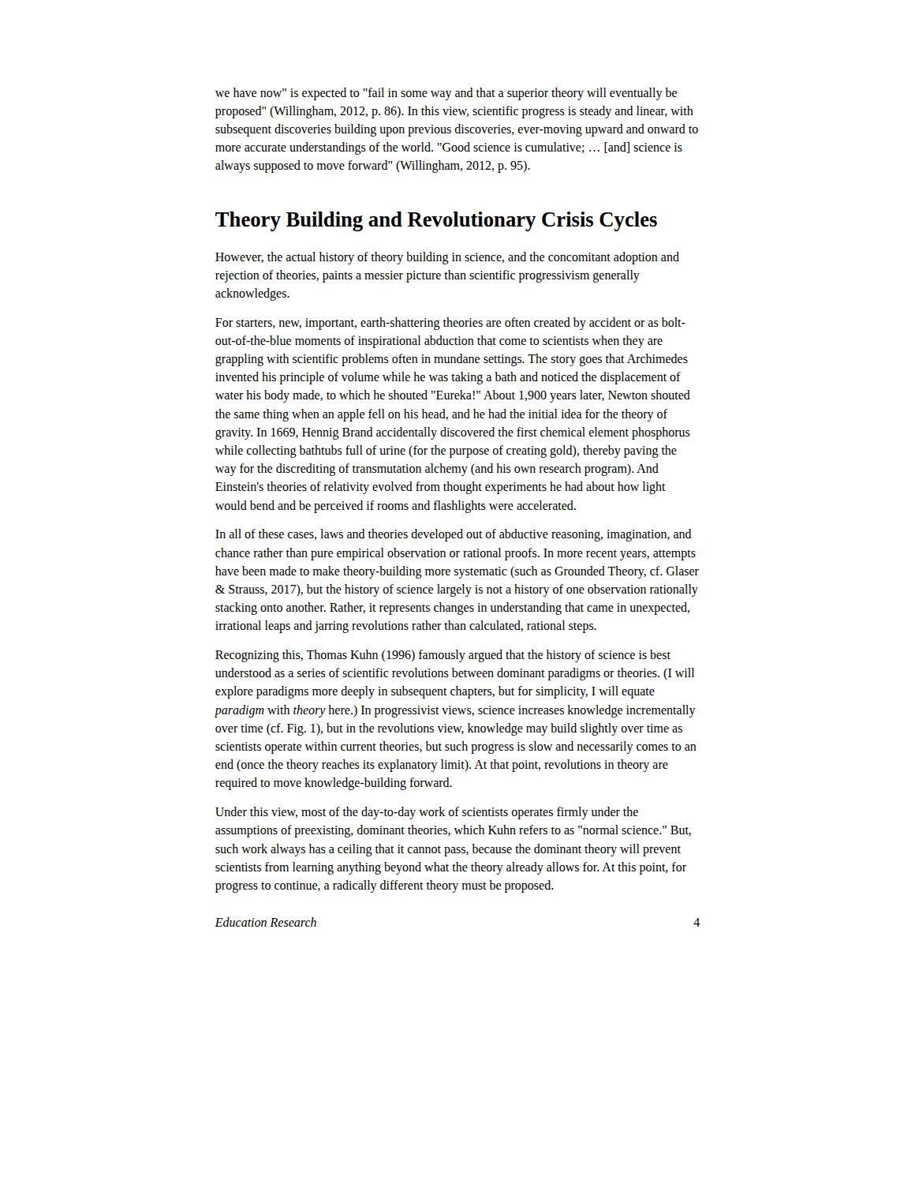we have now" is expected to "fail in some way and that a superior theory will eventually be proposed" (Willingham, 2012, p. 86). In this view, scientific progress is steady and linear, with subsequent discoveries building upon previous discoveries, ever-moving upward and onward to more accurate understandings of the world. "Good science is cumulative; … [and] science is always supposed to move forward" (Willingham, 2012, p. 95).
Theory Building and Revolutionary Crisis Cycles
However, the actual history of theory building in science, and the concomitant adoption and rejection of theories, paints a messier picture than scientific progressivism generally acknowledges.
For starters, new, important, earth-shattering theories are often created by accident or as bolt-out-of-the-blue moments of inspirational abduction that come to scientists when they are grappling with scientific problems often in mundane settings. The story goes that Archimedes invented his principle of volume while he was taking a bath and noticed the displacement of water his body made, to which he shouted "Eureka!" About 1,900 years later, Newton shouted the same thing when an apple fell on his head, and he had the initial idea for the theory of gravity. In 1669, Hennig Brand accidentally discovered the first chemical element phosphorus while collecting bathtubs full of urine (for the purpose of creating gold), thereby paving the way for the discrediting of transmutation alchemy (and his own research program). And Einstein's theories of relativity evolved from thought experiments he had about how light would bend and be perceived if rooms and flashlights were accelerated.
In all of these cases, laws and theories developed out of abductive reasoning, imagination, and chance rather than pure empirical observation or rational proofs. In more recent years, attempts have been made to make theory-building more systematic (such as Grounded Theory, cf. Glaser & Strauss, 2017), but the history of science largely is not a history of one observation rationally stacking onto another. Rather, it represents changes in understanding that came in unexpected, irrational leaps and jarring revolutions rather than calculated, rational steps.
Recognizing this, Thomas Kuhn (1996) famously argued that the history of science is best understood as a series of scientific revolutions between dominant paradigms or theories. (I will explore paradigms more deeply in subsequent chapters, but for simplicity, I will equate paradigm with theory here.) In progressivist views, science increases knowledge incrementally over time (cf. Fig. 1), but in the revolutions view, knowledge may build slightly over time as scientists operate within current theories, but such progress is slow and necessarily comes to an end (once the theory reaches its explanatory limit). At that point, revolutions in theory are required to move knowledge-building forward.
Under this view, most of the day-to-day work of scientists operates firmly under the assumptions of preexisting, dominant theories, which Kuhn refers to as "normal science." But, such work always has a ceiling that it cannot pass, because the dominant theory will prevent scientists from learning anything beyond what the theory already allows for. At this point, for progress to continue, a radically different theory must be proposed.
Education Research 4